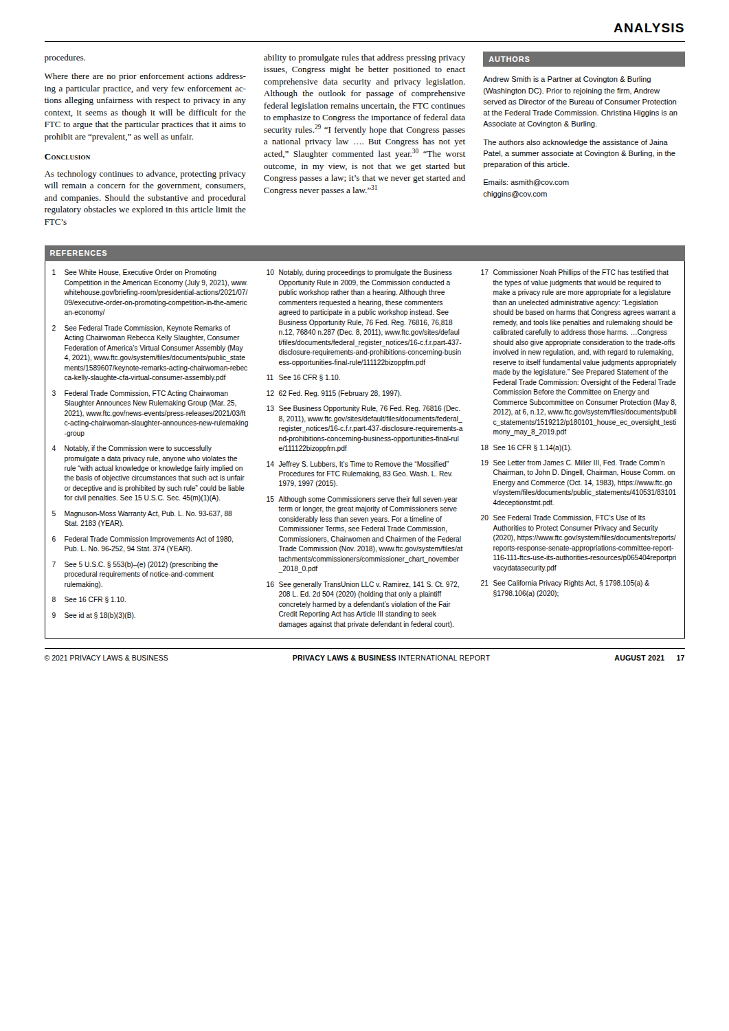ANALYSIS
procedures.
Where there are no prior enforcement actions addressing a particular practice, and very few enforcement actions alleging unfairness with respect to privacy in any context, it seems as though it will be difficult for the FTC to argue that the particular practices that it aims to prohibit are “prevalent,” as well as unfair.
Conclusion
As technology continues to advance, protecting privacy will remain a concern for the government, consumers, and companies. Should the substantive and procedural regulatory obstacles we explored in this article limit the FTC’s
ability to promulgate rules that address pressing privacy issues, Congress might be better positioned to enact comprehensive data security and privacy legislation. Although the outlook for passage of comprehensive federal legislation remains uncertain, the FTC continues to emphasize to Congress the importance of federal data security rules.29 “I fervently hope that Congress passes a national privacy law …. But Congress has not yet acted,” Slaughter commented last year.30 “The worst outcome, in my view, is not that we get started but Congress passes a law; it’s that we never get started and Congress never passes a law.”31
AUTHORS
Andrew Smith is a Partner at Covington & Burling (Washington DC). Prior to rejoining the firm, Andrew served as Director of the Bureau of Consumer Protection at the Federal Trade Commission. Christina Higgins is an Associate at Covington & Burling.
The authors also acknowledge the assistance of Jaina Patel, a summer associate at Covington & Burling, in the preparation of this article.
Emails: asmith@cov.com
chiggins@cov.com
REFERENCES
See White House, Executive Order on Promoting Competition in the American Economy (July 9, 2021), www.whitehouse.gov/briefing-room/presidential-actions/2021/07/09/executive-order-on-promoting-competition-in-the-american-economy/
See Federal Trade Commission, Keynote Remarks of Acting Chairwoman Rebecca Kelly Slaughter, Consumer Federation of America’s Virtual Consumer Assembly (May 4, 2021), www.ftc.gov/system/files/documents/public_statements/1589607/keynote-remarks-acting-chairwoman-rebecca-kelly-slaughte-cfa-virtual-consumer-assembly.pdf
Federal Trade Commission, FTC Acting Chairwoman Slaughter Announces New Rulemaking Group (Mar. 25, 2021), www.ftc.gov/news-events/press-releases/2021/03/ftc-acting-chairwoman-slaughter-announces-new-rulemaking-group
Notably, if the Commission were to successfully promulgate a data privacy rule, anyone who violates the rule “with actual knowledge or knowledge fairly implied on the basis of objective circumstances that such act is unfair or deceptive and is prohibited by such rule” could be liable for civil penalties. See 15 U.S.C. Sec. 45(m)(1)(A).
Magnuson-Moss Warranty Act, Pub. L. No. 93-637, 88 Stat. 2183 (YEAR).
Federal Trade Commission Improvements Act of 1980, Pub. L. No. 96-252, 94 Stat. 374 (YEAR).
See 5 U.S.C. § 553(b)–(e) (2012) (prescribing the procedural requirements of notice-and-comment rulemaking).
See 16 CFR § 1.10.
See id at § 18(b)(3)(B).
Notably, during proceedings to promulgate the Business Opportunity Rule in 2009, the Commission conducted a public workshop rather than a hearing. Although three commenters requested a hearing, these commenters agreed to participate in a public workshop instead. See Business Opportunity Rule, 76 Fed. Reg. 76816, 76,818 n.12, 76840 n.287 (Dec. 8, 2011), www.ftc.gov/sites/default/files/documents/federal_register_notices/16-c.f.r.part-437-disclosure-requirements-and-prohibitions-concerning-business-opportunities-final-rule/111122bizoppfrn.pdf
See 16 CFR § 1.10.
62 Fed. Reg. 9115 (February 28, 1997).
See Business Opportunity Rule, 76 Fed. Reg. 76816 (Dec. 8, 2011), www.ftc.gov/sites/default/files/documents/federal_register_notices/16-c.f.r.part-437-disclosure-requirements-and-prohibitions-concerning-business-opportunities-final-rule/111122bizoppfrn.pdf
Jeffrey S. Lubbers, It’s Time to Remove the “Mossified” Procedures for FTC Rulemaking, 83 Geo. Wash. L. Rev. 1979, 1997 (2015).
Although some Commissioners serve their full seven-year term or longer, the great majority of Commissioners serve considerably less than seven years. For a timeline of Commissioner Terms, see Federal Trade Commission, Commissioners, Chairwomen and Chairmen of the Federal Trade Commission (Nov. 2018), www.ftc.gov/system/files/attachments/commissioners/commissioner_chart_november_2018_0.pdf
See generally TransUnion LLC v. Ramirez, 141 S. Ct. 972, 208 L. Ed. 2d 504 (2020) (holding that only a plaintiff concretely harmed by a defendant’s violation of the Fair Credit Reporting Act has Article III standing to seek damages against that private defendant in federal court).
Commissioner Noah Phillips of the FTC has testified that the types of value judgments that would be required to make a privacy rule are more appropriate for a legislature than an unelected administrative agency: “Legislation should be based on harms that Congress agrees warrant a remedy, and tools like penalties and rulemaking should be calibrated carefully to address those harms. …Congress should also give appropriate consideration to the trade-offs involved in new regulation, and, with regard to rulemaking, reserve to itself fundamental value judgments appropriately made by the legislature.” See Prepared Statement of the Federal Trade Commission: Oversight of the Federal Trade Commission Before the Committee on Energy and Commerce Subcommittee on Consumer Protection (May 8, 2012), at 6, n.12, www.ftc.gov/system/files/documents/public_statements/1519212/p180101_house_ec_oversight_testimony_may_8_2019.pdf
See 16 CFR § 1.14(a)(1).
See Letter from James C. Miller III, Fed. Trade Comm’n Chairman, to John D. Dingell, Chairman, House Comm. on Energy and Commerce (Oct. 14, 1983), https://www.ftc.gov/system/files/documents/public_statements/410531/831014deceptionstmt.pdf.
See Federal Trade Commission, FTC’s Use of Its Authorities to Protect Consumer Privacy and Security (2020), https://www.ftc.gov/system/files/documents/reports/reports-response-senate-appropriations-committee-report-116-111-ftcs-use-its-authorities-resources/p065404reportprivacydatasecurity.pdf
See California Privacy Rights Act, § 1798.105(a) & §1798.106(a) (2020);
© 2021 PRIVACY LAWS & BUSINESS
PRIVACY LAWS & BUSINESS INTERNATIONAL REPORT
AUGUST 2021 17